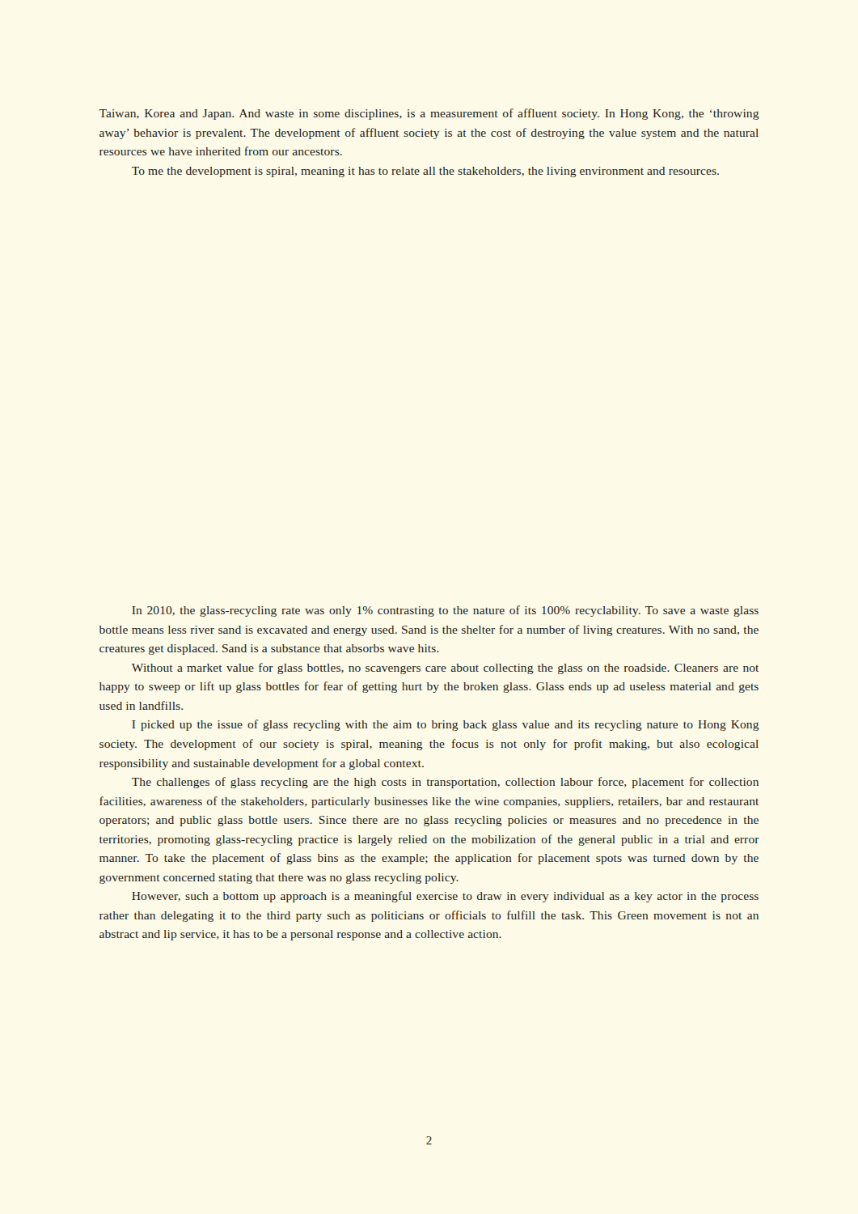Taiwan, Korea and Japan. And waste in some disciplines, is a measurement of affluent society. In Hong Kong, the ‘throwing away’ behavior is prevalent. The development of affluent society is at the cost of destroying the value system and the natural resources we have inherited from our ancestors.
To me the development is spiral, meaning it has to relate all the stakeholders, the living environment and resources.
In 2010, the glass-recycling rate was only 1% contrasting to the nature of its 100% recyclability. To save a waste glass bottle means less river sand is excavated and energy used. Sand is the shelter for a number of living creatures. With no sand, the creatures get displaced. Sand is a substance that absorbs wave hits.
Without a market value for glass bottles, no scavengers care about collecting the glass on the roadside. Cleaners are not happy to sweep or lift up glass bottles for fear of getting hurt by the broken glass. Glass ends up ad useless material and gets used in landfills.
I picked up the issue of glass recycling with the aim to bring back glass value and its recycling nature to Hong Kong society. The development of our society is spiral, meaning the focus is not only for profit making, but also ecological responsibility and sustainable development for a global context.
The challenges of glass recycling are the high costs in transportation, collection labour force, placement for collection facilities, awareness of the stakeholders, particularly businesses like the wine companies, suppliers, retailers, bar and restaurant operators; and public glass bottle users. Since there are no glass recycling policies or measures and no precedence in the territories, promoting glass-recycling practice is largely relied on the mobilization of the general public in a trial and error manner. To take the placement of glass bins as the example; the application for placement spots was turned down by the government concerned stating that there was no glass recycling policy.
However, such a bottom up approach is a meaningful exercise to draw in every individual as a key actor in the process rather than delegating it to the third party such as politicians or officials to fulfill the task. This Green movement is not an abstract and lip service, it has to be a personal response and a collective action.
2